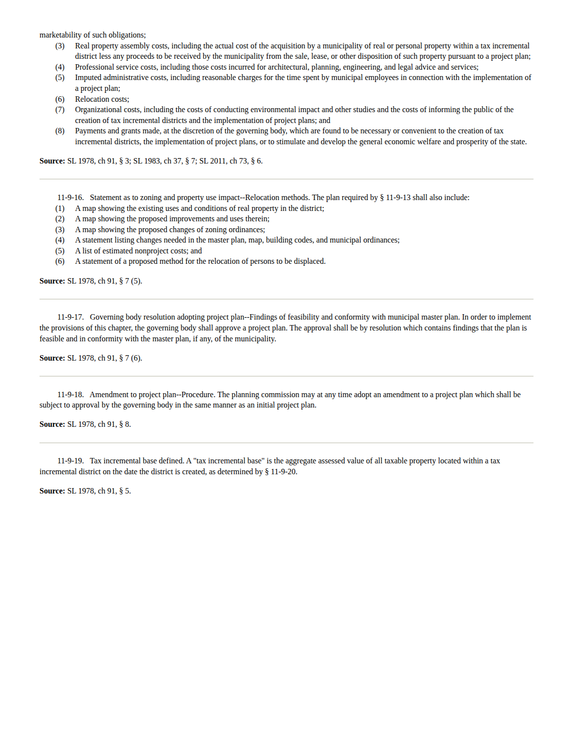marketability of such obligations;
(3) Real property assembly costs, including the actual cost of the acquisition by a municipality of real or personal property within a tax incremental district less any proceeds to be received by the municipality from the sale, lease, or other disposition of such property pursuant to a project plan;
(4) Professional service costs, including those costs incurred for architectural, planning, engineering, and legal advice and services;
(5) Imputed administrative costs, including reasonable charges for the time spent by municipal employees in connection with the implementation of a project plan;
(6) Relocation costs;
(7) Organizational costs, including the costs of conducting environmental impact and other studies and the costs of informing the public of the creation of tax incremental districts and the implementation of project plans; and
(8) Payments and grants made, at the discretion of the governing body, which are found to be necessary or convenient to the creation of tax incremental districts, the implementation of project plans, or to stimulate and develop the general economic welfare and prosperity of the state.
Source: SL 1978, ch 91, § 3; SL 1983, ch 37, § 7; SL 2011, ch 73, § 6.
11-9-16. Statement as to zoning and property use impact--Relocation methods. The plan required by § 11-9-13 shall also include:
(1) A map showing the existing uses and conditions of real property in the district;
(2) A map showing the proposed improvements and uses therein;
(3) A map showing the proposed changes of zoning ordinances;
(4) A statement listing changes needed in the master plan, map, building codes, and municipal ordinances;
(5) A list of estimated nonproject costs; and
(6) A statement of a proposed method for the relocation of persons to be displaced.
Source: SL 1978, ch 91, § 7 (5).
11-9-17. Governing body resolution adopting project plan--Findings of feasibility and conformity with municipal master plan. In order to implement the provisions of this chapter, the governing body shall approve a project plan. The approval shall be by resolution which contains findings that the plan is feasible and in conformity with the master plan, if any, of the municipality.
Source: SL 1978, ch 91, § 7 (6).
11-9-18. Amendment to project plan--Procedure. The planning commission may at any time adopt an amendment to a project plan which shall be subject to approval by the governing body in the same manner as an initial project plan.
Source: SL 1978, ch 91, § 8.
11-9-19. Tax incremental base defined. A "tax incremental base" is the aggregate assessed value of all taxable property located within a tax incremental district on the date the district is created, as determined by § 11-9-20.
Source: SL 1978, ch 91, § 5.